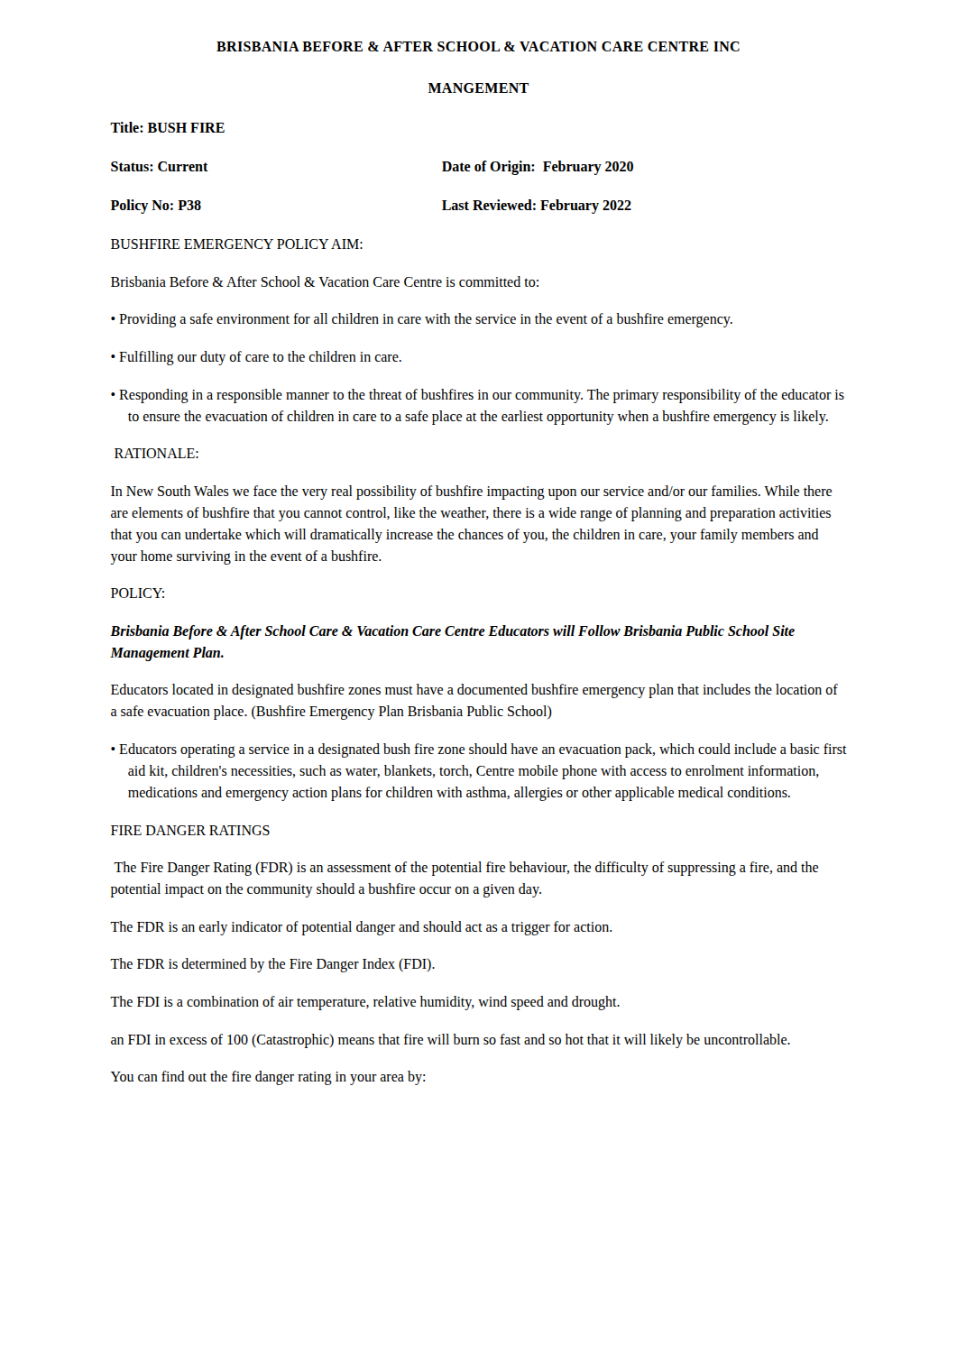BRISBANIA BEFORE & AFTER SCHOOL & VACATION CARE CENTRE INC
MANGEMENT
Title: BUSH FIRE
Status: Current Date of Origin: February 2020
Policy No: P38 Last Reviewed: February 2022
BUSHFIRE EMERGENCY POLICY AIM:
Brisbania Before & After School & Vacation Care Centre is committed to:
• Providing a safe environment for all children in care with the service in the event of a bushfire emergency.
• Fulfilling our duty of care to the children in care.
• Responding in a responsible manner to the threat of bushfires in our community. The primary responsibility of the educator is to ensure the evacuation of children in care to a safe place at the earliest opportunity when a bushfire emergency is likely.
RATIONALE:
In New South Wales we face the very real possibility of bushfire impacting upon our service and/or our families. While there are elements of bushfire that you cannot control, like the weather, there is a wide range of planning and preparation activities that you can undertake which will dramatically increase the chances of you, the children in care, your family members and your home surviving in the event of a bushfire.
POLICY:
Brisbania Before & After School Care & Vacation Care Centre Educators will Follow Brisbania Public School Site Management Plan.
Educators located in designated bushfire zones must have a documented bushfire emergency plan that includes the location of a safe evacuation place. (Bushfire Emergency Plan Brisbania Public School)
• Educators operating a service in a designated bush fire zone should have an evacuation pack, which could include a basic first aid kit, children's necessities, such as water, blankets, torch, Centre mobile phone with access to enrolment information, medications and emergency action plans for children with asthma, allergies or other applicable medical conditions.
FIRE DANGER RATINGS
The Fire Danger Rating (FDR) is an assessment of the potential fire behaviour, the difficulty of suppressing a fire, and the potential impact on the community should a bushfire occur on a given day.
The FDR is an early indicator of potential danger and should act as a trigger for action.
The FDR is determined by the Fire Danger Index (FDI).
The FDI is a combination of air temperature, relative humidity, wind speed and drought.
an FDI in excess of 100 (Catastrophic) means that fire will burn so fast and so hot that it will likely be uncontrollable.
You can find out the fire danger rating in your area by: